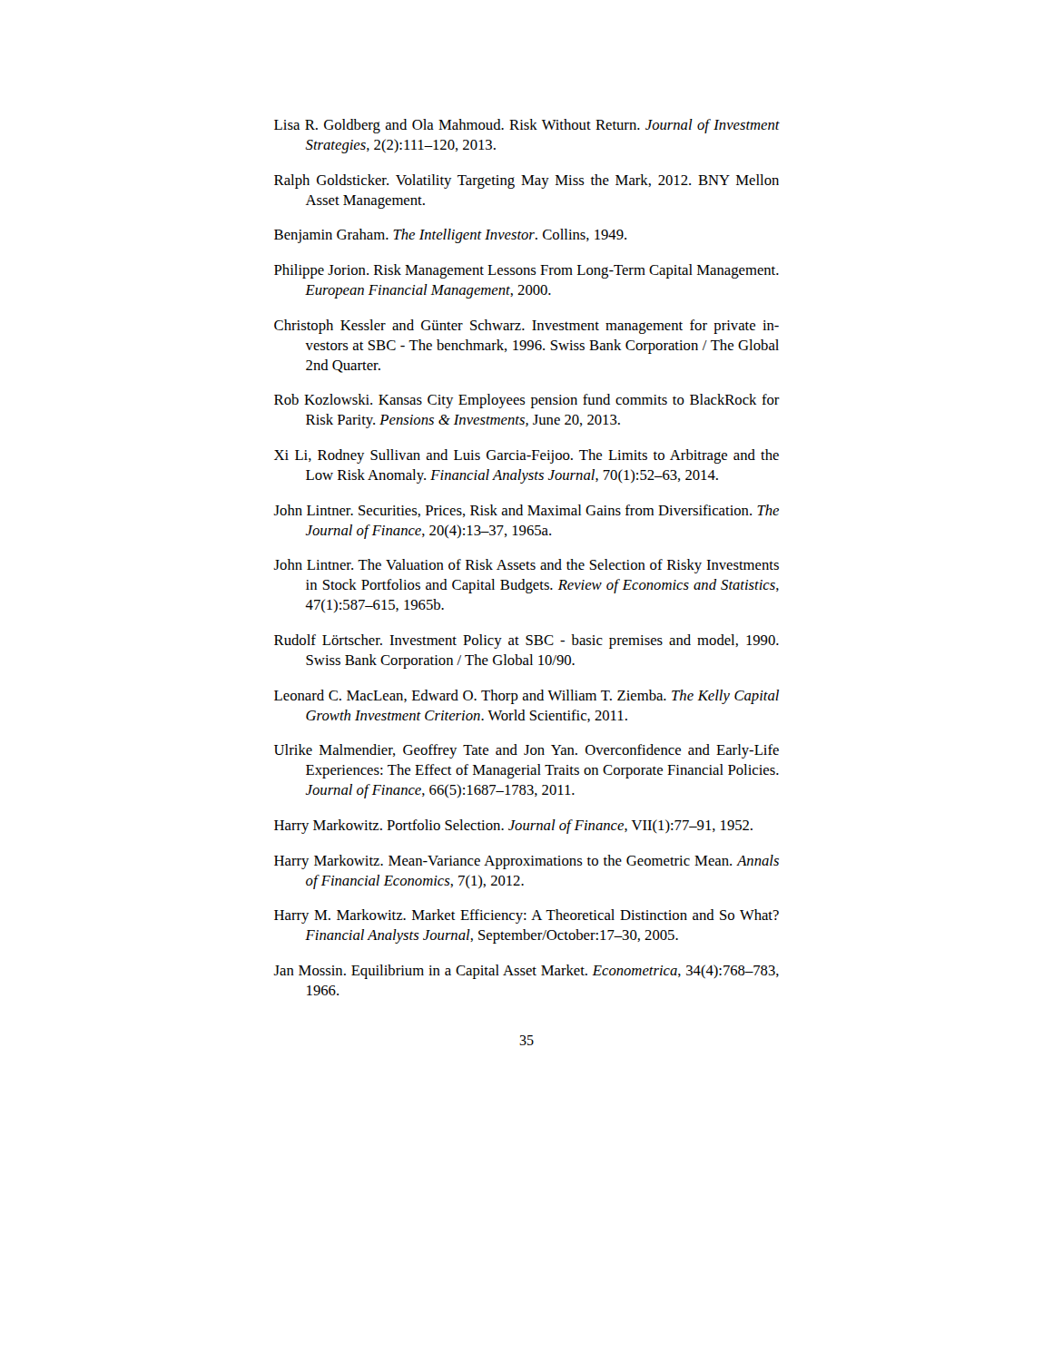Lisa R. Goldberg and Ola Mahmoud. Risk Without Return. Journal of Investment Strategies, 2(2):111–120, 2013.
Ralph Goldsticker. Volatility Targeting May Miss the Mark, 2012. BNY Mellon Asset Management.
Benjamin Graham. The Intelligent Investor. Collins, 1949.
Philippe Jorion. Risk Management Lessons From Long-Term Capital Management. European Financial Management, 2000.
Christoph Kessler and Günter Schwarz. Investment management for private investors at SBC - The benchmark, 1996. Swiss Bank Corporation / The Global 2nd Quarter.
Rob Kozlowski. Kansas City Employees pension fund commits to BlackRock for Risk Parity. Pensions & Investments, June 20, 2013.
Xi Li, Rodney Sullivan and Luis Garcia-Feijoo. The Limits to Arbitrage and the Low Risk Anomaly. Financial Analysts Journal, 70(1):52–63, 2014.
John Lintner. Securities, Prices, Risk and Maximal Gains from Diversification. The Journal of Finance, 20(4):13–37, 1965a.
John Lintner. The Valuation of Risk Assets and the Selection of Risky Investments in Stock Portfolios and Capital Budgets. Review of Economics and Statistics, 47(1):587–615, 1965b.
Rudolf Lörtscher. Investment Policy at SBC - basic premises and model, 1990. Swiss Bank Corporation / The Global 10/90.
Leonard C. MacLean, Edward O. Thorp and William T. Ziemba. The Kelly Capital Growth Investment Criterion. World Scientific, 2011.
Ulrike Malmendier, Geoffrey Tate and Jon Yan. Overconfidence and Early-Life Experiences: The Effect of Managerial Traits on Corporate Financial Policies. Journal of Finance, 66(5):1687–1783, 2011.
Harry Markowitz. Portfolio Selection. Journal of Finance, VII(1):77–91, 1952.
Harry Markowitz. Mean-Variance Approximations to the Geometric Mean. Annals of Financial Economics, 7(1), 2012.
Harry M. Markowitz. Market Efficiency: A Theoretical Distinction and So What? Financial Analysts Journal, September/October:17–30, 2005.
Jan Mossin. Equilibrium in a Capital Asset Market. Econometrica, 34(4):768–783, 1966.
35